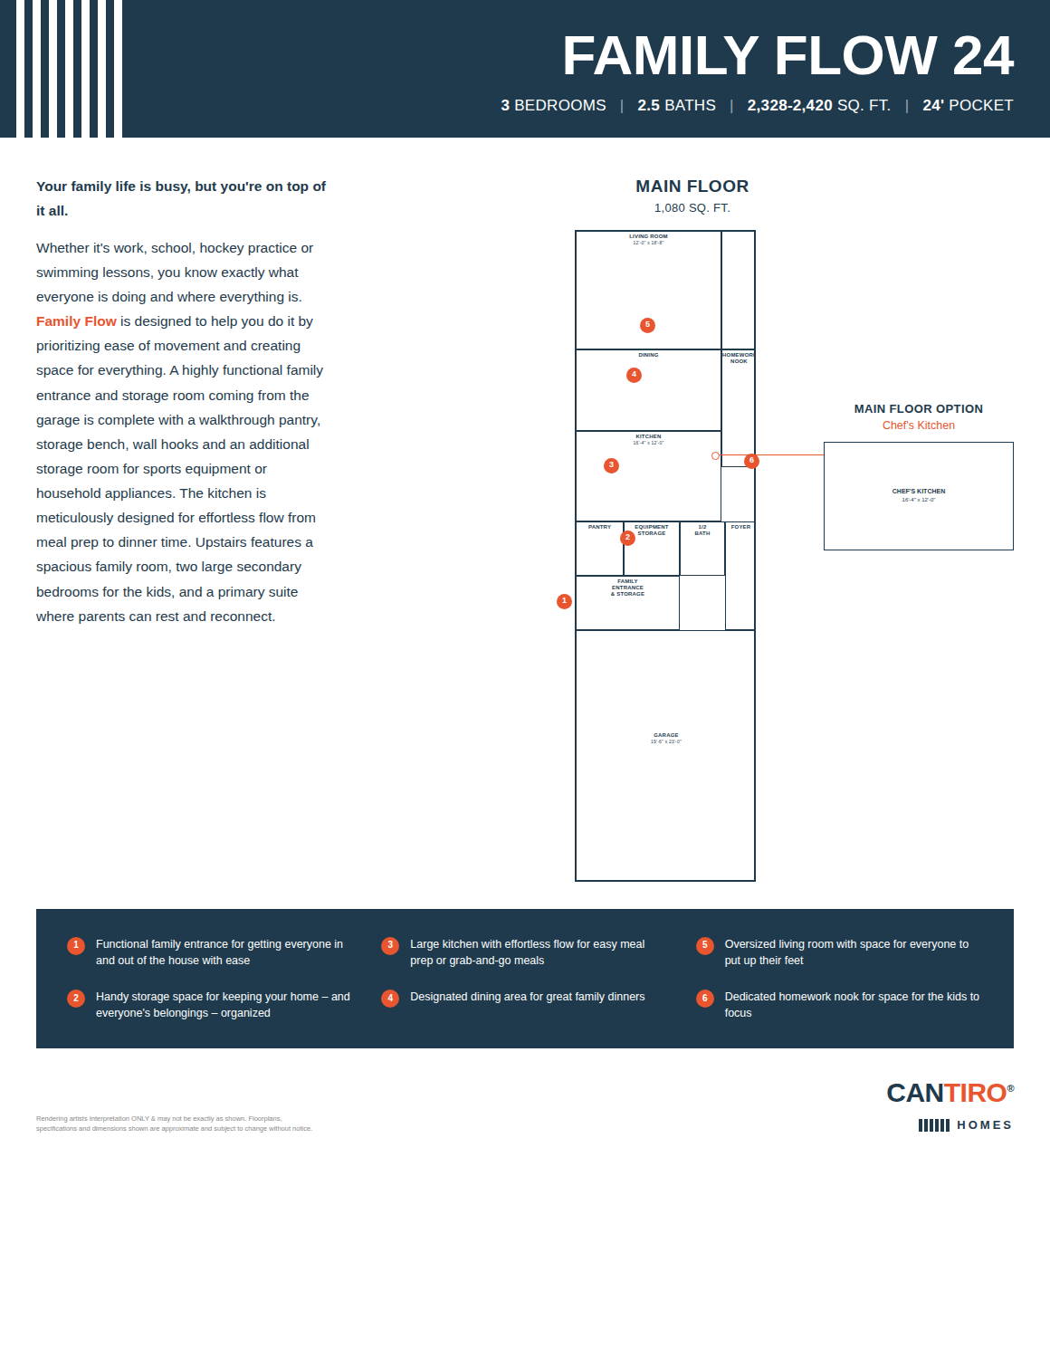Family Flow 24
3 BEDROOMS | 2.5 BATHS | 2,328-2,420 SQ. FT. | 24' POCKET
Your family life is busy, but you're on top of it all. Whether it's work, school, hockey practice or swimming lessons, you know exactly what everyone is doing and where everything is. Family Flow is designed to help you do it by prioritizing ease of movement and creating space for everything. A highly functional family entrance and storage room coming from the garage is complete with a walkthrough pantry, storage bench, wall hooks and an additional storage room for sports equipment or household appliances. The kitchen is meticulously designed for effortless flow from meal prep to dinner time. Upstairs features a spacious family room, two large secondary bedrooms for the kids, and a primary suite where parents can rest and reconnect.
MAIN FLOOR
1,080 SQ. FT.
LIVING ROOM 12'-0" x 18'-8"
DINING
HOMEWORK
NOOK
KITCHEN 16'-4" x 12'-0"
PANTRY
EQUIPMENT
STORAGE
1/2
BATH
FOYER
FAMILY
ENTRANCE
& STORAGE
GARAGE 19'-6" x 23'-0"
1 2 3 4 5 6
MAIN FLOOR OPTION
Chef's Kitchen
CHEF'S KITCHEN 16'-4" x 12'-0"
1
Functional family entrance for getting everyone in and out of the house with ease
2
Handy storage space for keeping your home – and everyone's belongings – organized
3
Large kitchen with effortless flow for easy meal prep or grab-and-go meals
4
Designated dining area for great family dinners
5
Oversized living room with space for everyone to put up their feet
6
Dedicated homework nook for space for the kids to focus
Rendering artists Interpretation ONLY & may not be exactly as shown. Floorplans,
specifications and dimensions shown are approximate and subject to change without notice.
CANTIRO®
HOMES